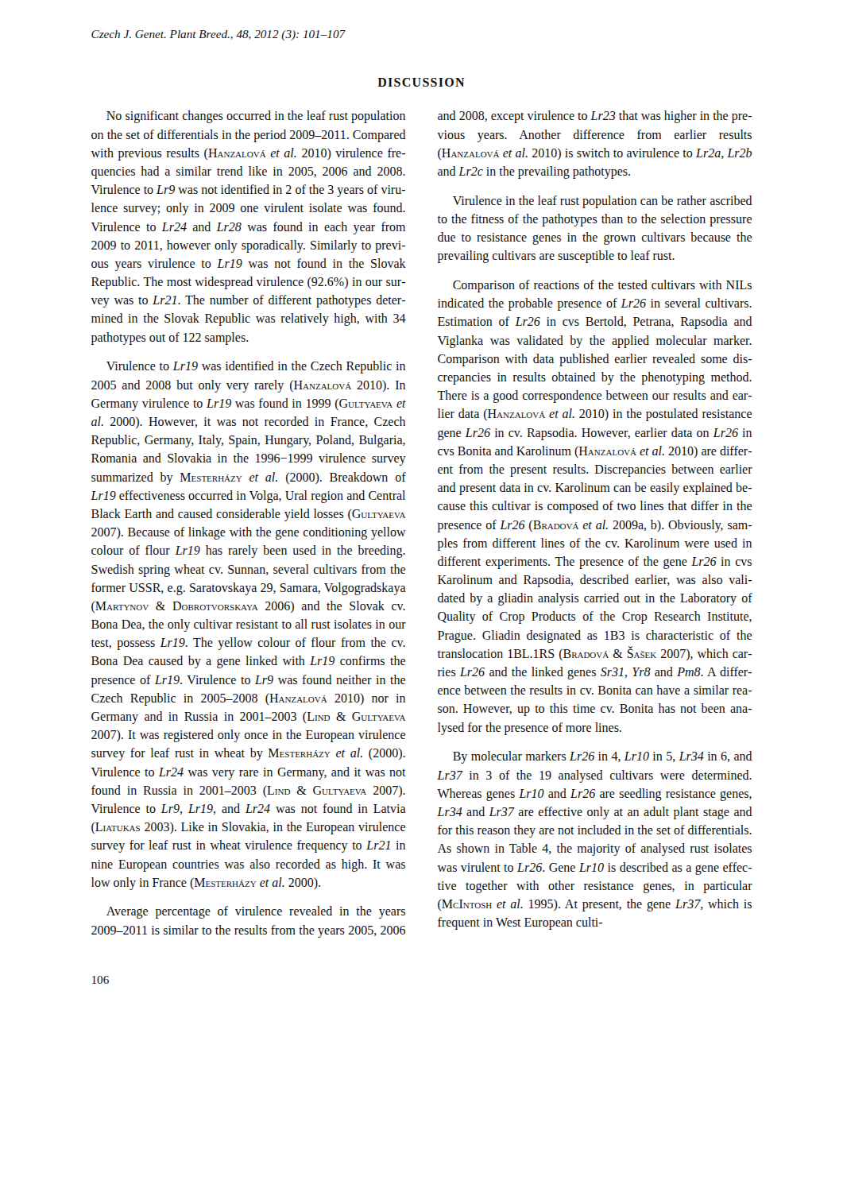Czech J. Genet. Plant Breed., 48, 2012 (3): 101–107
Discussion
No significant changes occurred in the leaf rust population on the set of differentials in the period 2009–2011. Compared with previous results (Hanzalová et al. 2010) virulence frequencies had a similar trend like in 2005, 2006 and 2008. Virulence to Lr9 was not identified in 2 of the 3 years of virulence survey; only in 2009 one virulent isolate was found. Virulence to Lr24 and Lr28 was found in each year from 2009 to 2011, however only sporadically. Similarly to previous years virulence to Lr19 was not found in the Slovak Republic. The most widespread virulence (92.6%) in our survey was to Lr21. The number of different pathotypes determined in the Slovak Republic was relatively high, with 34 pathotypes out of 122 samples.
Virulence to Lr19 was identified in the Czech Republic in 2005 and 2008 but only very rarely (Hanzalová 2010). In Germany virulence to Lr19 was found in 1999 (Gultyaeva et al. 2000). However, it was not recorded in France, Czech Republic, Germany, Italy, Spain, Hungary, Poland, Bulgaria, Romania and Slovakia in the 1996−1999 virulence survey summarized by Mesterházy et al. (2000). Breakdown of Lr19 effectiveness occurred in Volga, Ural region and Central Black Earth and caused considerable yield losses (Gultyaeva 2007). Because of linkage with the gene conditioning yellow colour of flour Lr19 has rarely been used in the breeding. Swedish spring wheat cv. Sunnan, several cultivars from the former USSR, e.g. Saratovskaya 29, Samara, Volgogradskaya (Martynov & Dobrotvorskaya 2006) and the Slovak cv. Bona Dea, the only cultivar resistant to all rust isolates in our test, possess Lr19. The yellow colour of flour from the cv. Bona Dea caused by a gene linked with Lr19 confirms the presence of Lr19. Virulence to Lr9 was found neither in the Czech Republic in 2005–2008 (Hanzalová 2010) nor in Germany and in Russia in 2001–2003 (Lind & Gultyaeva 2007). It was registered only once in the European virulence survey for leaf rust in wheat by Mesterházy et al. (2000). Virulence to Lr24 was very rare in Germany, and it was not found in Russia in 2001–2003 (Lind & Gultyaeva 2007). Virulence to Lr9, Lr19, and Lr24 was not found in Latvia (Liatukas 2003). Like in Slovakia, in the European virulence survey for leaf rust in wheat virulence frequency to Lr21 in nine European countries was also recorded as high. It was low only in France (Mesterházy et al. 2000).
Average percentage of virulence revealed in the years 2009–2011 is similar to the results from the years 2005, 2006 and 2008, except virulence to Lr23 that was higher in the previous years. Another difference from earlier results (Hanzalová et al. 2010) is switch to avirulence to Lr2a, Lr2b and Lr2c in the prevailing pathotypes.
Virulence in the leaf rust population can be rather ascribed to the fitness of the pathotypes than to the selection pressure due to resistance genes in the grown cultivars because the prevailing cultivars are susceptible to leaf rust.
Comparison of reactions of the tested cultivars with NILs indicated the probable presence of Lr26 in several cultivars. Estimation of Lr26 in cvs Bertold, Petrana, Rapsodia and Viglanka was validated by the applied molecular marker. Comparison with data published earlier revealed some discrepancies in results obtained by the phenotyping method. There is a good correspondence between our results and earlier data (Hanzalová et al. 2010) in the postulated resistance gene Lr26 in cv. Rapsodia. However, earlier data on Lr26 in cvs Bonita and Karolinum (Hanzalová et al. 2010) are different from the present results. Discrepancies between earlier and present data in cv. Karolinum can be easily explained because this cultivar is composed of two lines that differ in the presence of Lr26 (Bradová et al. 2009a, b). Obviously, samples from different lines of the cv. Karolinum were used in different experiments. The presence of the gene Lr26 in cvs Karolinum and Rapsodia, described earlier, was also validated by a gliadin analysis carried out in the Laboratory of Quality of Crop Products of the Crop Research Institute, Prague. Gliadin designated as 1B3 is characteristic of the translocation 1BL.1RS (Bradová & Šašek 2007), which carries Lr26 and the linked genes Sr31, Yr8 and Pm8. A difference between the results in cv. Bonita can have a similar reason. However, up to this time cv. Bonita has not been analysed for the presence of more lines.
By molecular markers Lr26 in 4, Lr10 in 5, Lr34 in 6, and Lr37 in 3 of the 19 analysed cultivars were determined. Whereas genes Lr10 and Lr26 are seedling resistance genes, Lr34 and Lr37 are effective only at an adult plant stage and for this reason they are not included in the set of differentials. As shown in Table 4, the majority of analysed rust isolates was virulent to Lr26. Gene Lr10 is described as a gene effective together with other resistance genes, in particular (McIntosh et al. 1995). At present, the gene Lr37, which is frequent in West European culti-
106